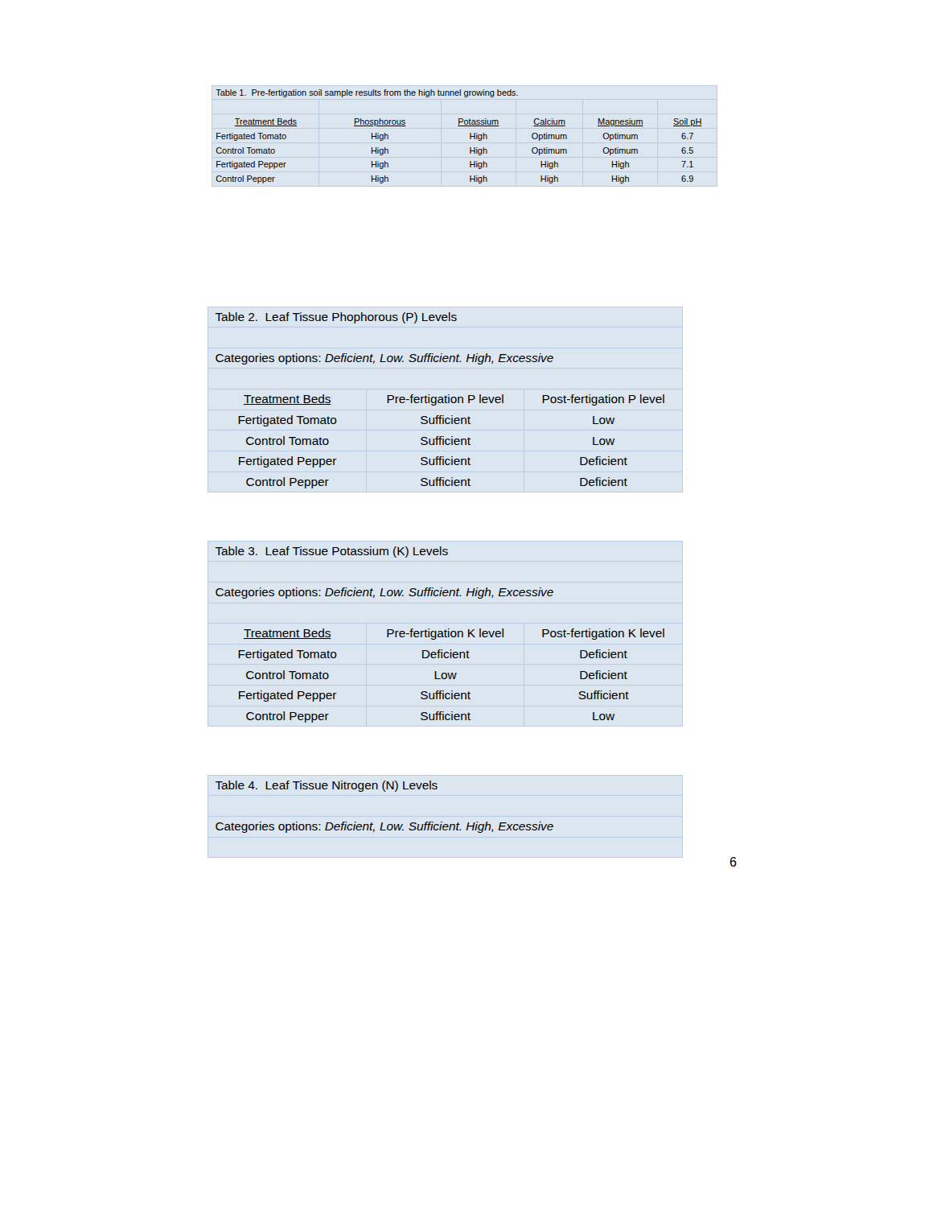| Table 1. Pre-fertigation soil sample results from the high tunnel growing beds. |
| Treatment Beds | Phosphorous | Potassium | Calcium | Magnesium | Soil pH |
| Fertigated Tomato | High | High | Optimum | Optimum | 6.7 |
| Control Tomato | High | High | Optimum | Optimum | 6.5 |
| Fertigated Pepper | High | High | High | High | 7.1 |
| Control Pepper | High | High | High | High | 6.9 |
| Table 2. Leaf Tissue Phophorous (P) Levels |
| Categories options: Deficient, Low. Sufficient. High, Excessive |
| Treatment Beds | Pre-fertigation P level | Post-fertigation P level |
| Fertigated Tomato | Sufficient | Low |
| Control Tomato | Sufficient | Low |
| Fertigated Pepper | Sufficient | Deficient |
| Control Pepper | Sufficient | Deficient |
| Table 3. Leaf Tissue Potassium (K) Levels |
| Categories options: Deficient, Low. Sufficient. High, Excessive |
| Treatment Beds | Pre-fertigation K level | Post-fertigation K level |
| Fertigated Tomato | Deficient | Deficient |
| Control Tomato | Low | Deficient |
| Fertigated Pepper | Sufficient | Sufficient |
| Control Pepper | Sufficient | Low |
| Table 4. Leaf Tissue Nitrogen (N) Levels |
| Categories options: Deficient, Low. Sufficient. High, Excessive |
6